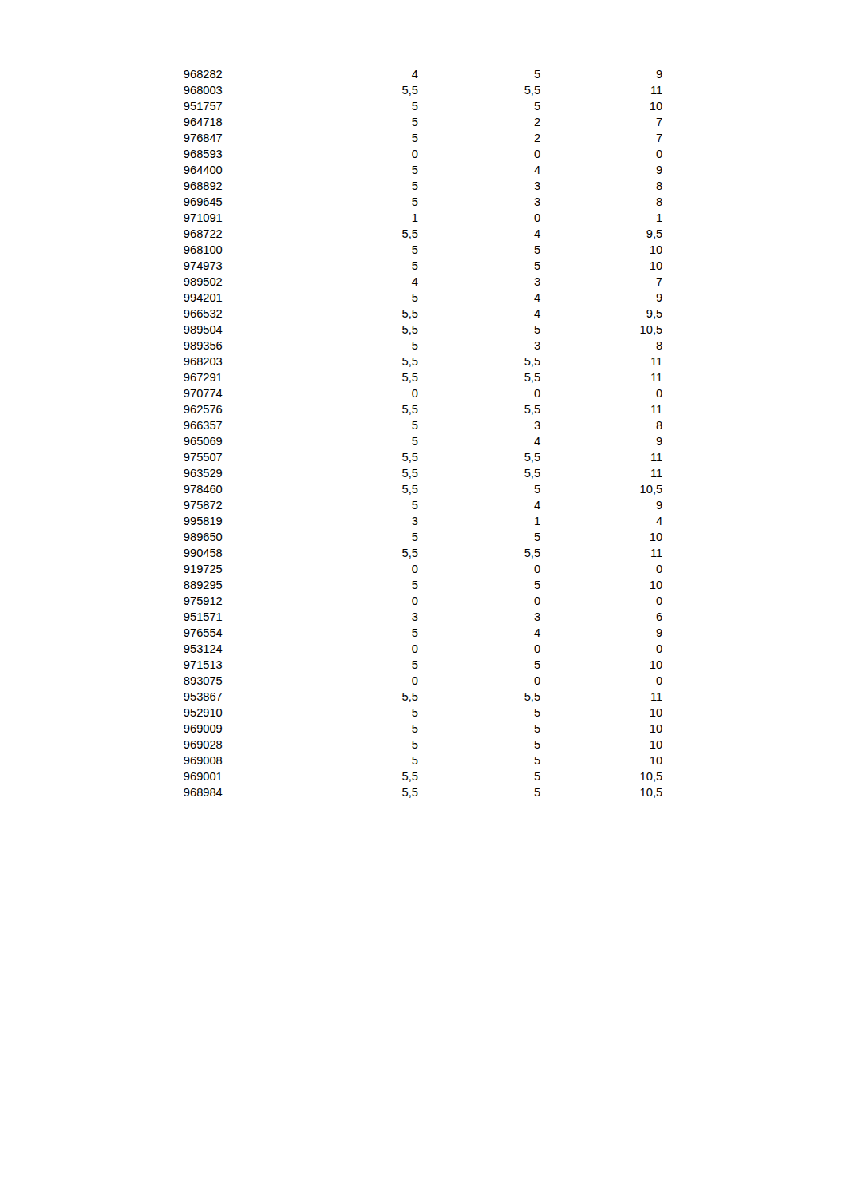| 968282 | 4 | 5 | 9 |
| 968003 | 5,5 | 5,5 | 11 |
| 951757 | 5 | 5 | 10 |
| 964718 | 5 | 2 | 7 |
| 976847 | 5 | 2 | 7 |
| 968593 | 0 | 0 | 0 |
| 964400 | 5 | 4 | 9 |
| 968892 | 5 | 3 | 8 |
| 969645 | 5 | 3 | 8 |
| 971091 | 1 | 0 | 1 |
| 968722 | 5,5 | 4 | 9,5 |
| 968100 | 5 | 5 | 10 |
| 974973 | 5 | 5 | 10 |
| 989502 | 4 | 3 | 7 |
| 994201 | 5 | 4 | 9 |
| 966532 | 5,5 | 4 | 9,5 |
| 989504 | 5,5 | 5 | 10,5 |
| 989356 | 5 | 3 | 8 |
| 968203 | 5,5 | 5,5 | 11 |
| 967291 | 5,5 | 5,5 | 11 |
| 970774 | 0 | 0 | 0 |
| 962576 | 5,5 | 5,5 | 11 |
| 966357 | 5 | 3 | 8 |
| 965069 | 5 | 4 | 9 |
| 975507 | 5,5 | 5,5 | 11 |
| 963529 | 5,5 | 5,5 | 11 |
| 978460 | 5,5 | 5 | 10,5 |
| 975872 | 5 | 4 | 9 |
| 995819 | 3 | 1 | 4 |
| 989650 | 5 | 5 | 10 |
| 990458 | 5,5 | 5,5 | 11 |
| 919725 | 0 | 0 | 0 |
| 889295 | 5 | 5 | 10 |
| 975912 | 0 | 0 | 0 |
| 951571 | 3 | 3 | 6 |
| 976554 | 5 | 4 | 9 |
| 953124 | 0 | 0 | 0 |
| 971513 | 5 | 5 | 10 |
| 893075 | 0 | 0 | 0 |
| 953867 | 5,5 | 5,5 | 11 |
| 952910 | 5 | 5 | 10 |
| 969009 | 5 | 5 | 10 |
| 969028 | 5 | 5 | 10 |
| 969008 | 5 | 5 | 10 |
| 969001 | 5,5 | 5 | 10,5 |
| 968984 | 5,5 | 5 | 10,5 |